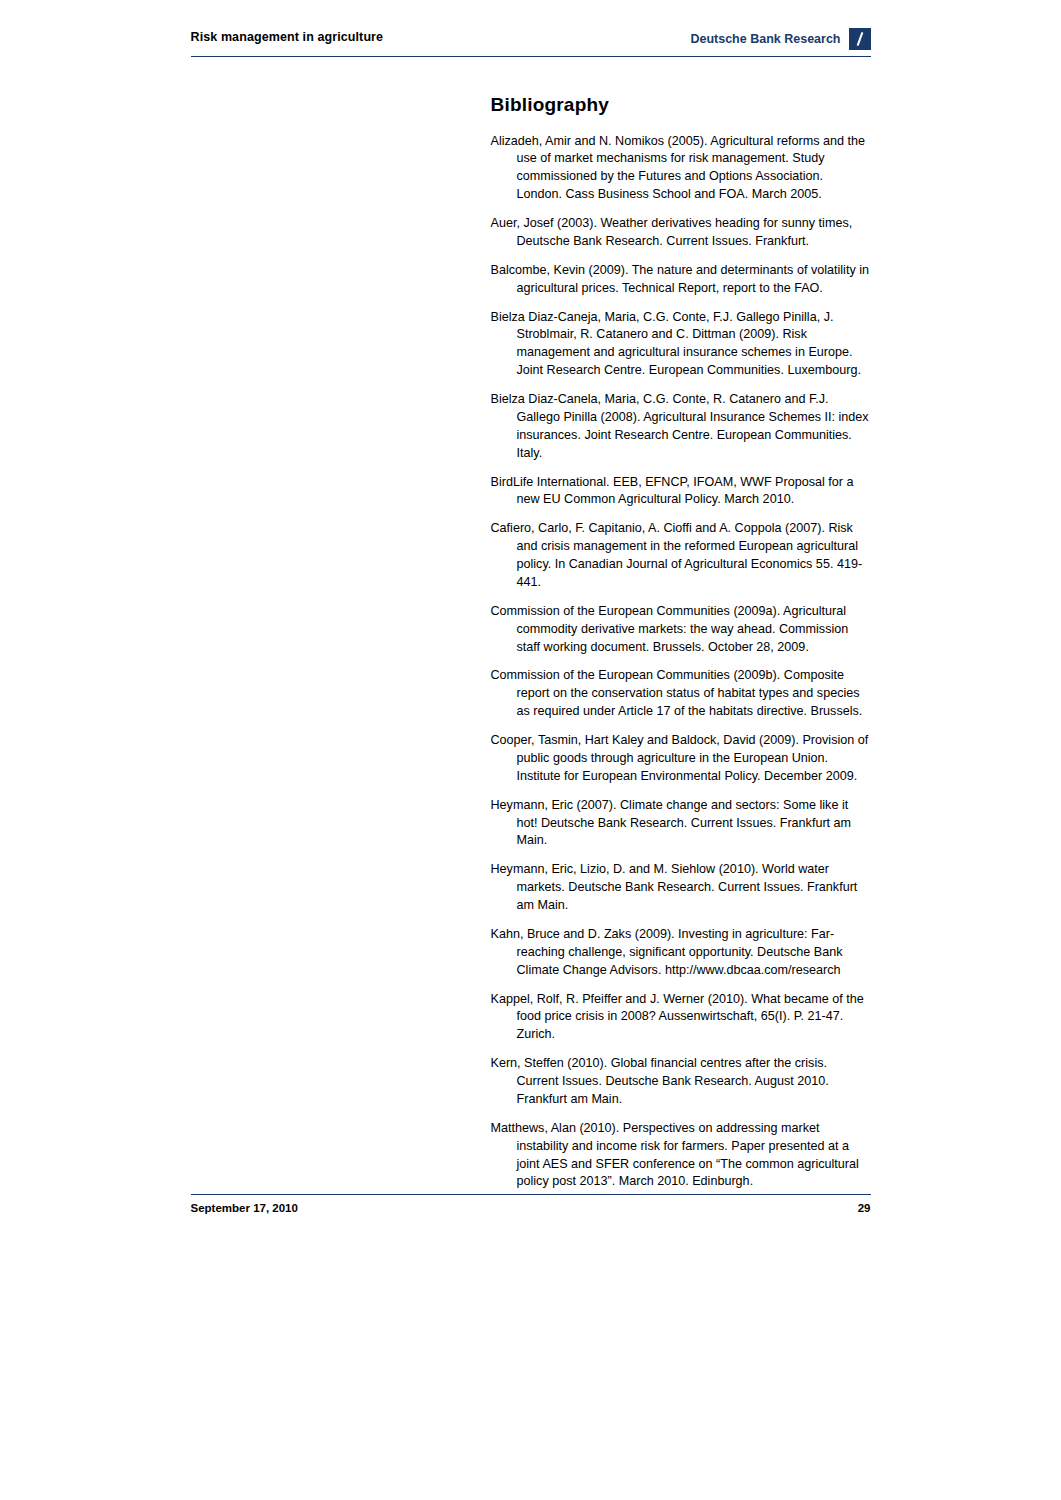Risk management in agriculture
Deutsche Bank Research
Bibliography
Alizadeh, Amir and N. Nomikos (2005). Agricultural reforms and the use of market mechanisms for risk management. Study commissioned by the Futures and Options Association. London. Cass Business School and FOA. March 2005.
Auer, Josef (2003). Weather derivatives heading for sunny times, Deutsche Bank Research. Current Issues. Frankfurt.
Balcombe, Kevin (2009). The nature and determinants of volatility in agricultural prices. Technical Report, report to the FAO.
Bielza Diaz-Caneja, Maria, C.G. Conte, F.J. Gallego Pinilla, J. Stroblmair, R. Catanero and C. Dittman (2009). Risk management and agricultural insurance schemes in Europe. Joint Research Centre. European Communities. Luxembourg.
Bielza Diaz-Canela, Maria, C.G. Conte, R. Catanero and F.J. Gallego Pinilla (2008). Agricultural Insurance Schemes II: index insurances. Joint Research Centre. European Communities. Italy.
BirdLife International. EEB, EFNCP, IFOAM, WWF Proposal for a new EU Common Agricultural Policy. March 2010.
Cafiero, Carlo, F. Capitanio, A. Cioffi and A. Coppola (2007). Risk and crisis management in the reformed European agricultural policy. In Canadian Journal of Agricultural Economics 55. 419-441.
Commission of the European Communities (2009a). Agricultural commodity derivative markets: the way ahead. Commission staff working document. Brussels. October 28, 2009.
Commission of the European Communities (2009b). Composite report on the conservation status of habitat types and species as required under Article 17 of the habitats directive. Brussels.
Cooper, Tasmin, Hart Kaley and Baldock, David (2009). Provision of public goods through agriculture in the European Union. Institute for European Environmental Policy. December 2009.
Heymann, Eric (2007). Climate change and sectors: Some like it hot! Deutsche Bank Research. Current Issues. Frankfurt am Main.
Heymann, Eric, Lizio, D. and M. Siehlow (2010). World water markets. Deutsche Bank Research. Current Issues. Frankfurt am Main.
Kahn, Bruce and D. Zaks (2009). Investing in agriculture: Far-reaching challenge, significant opportunity. Deutsche Bank Climate Change Advisors. http://www.dbcaa.com/research
Kappel, Rolf, R. Pfeiffer and J. Werner (2010). What became of the food price crisis in 2008? Aussenwirtschaft, 65(I). P. 21-47. Zurich.
Kern, Steffen (2010). Global financial centres after the crisis. Current Issues. Deutsche Bank Research. August 2010. Frankfurt am Main.
Matthews, Alan (2010). Perspectives on addressing market instability and income risk for farmers. Paper presented at a joint AES and SFER conference on “The common agricultural policy post 2013”. March 2010. Edinburgh.
September 17, 2010 29